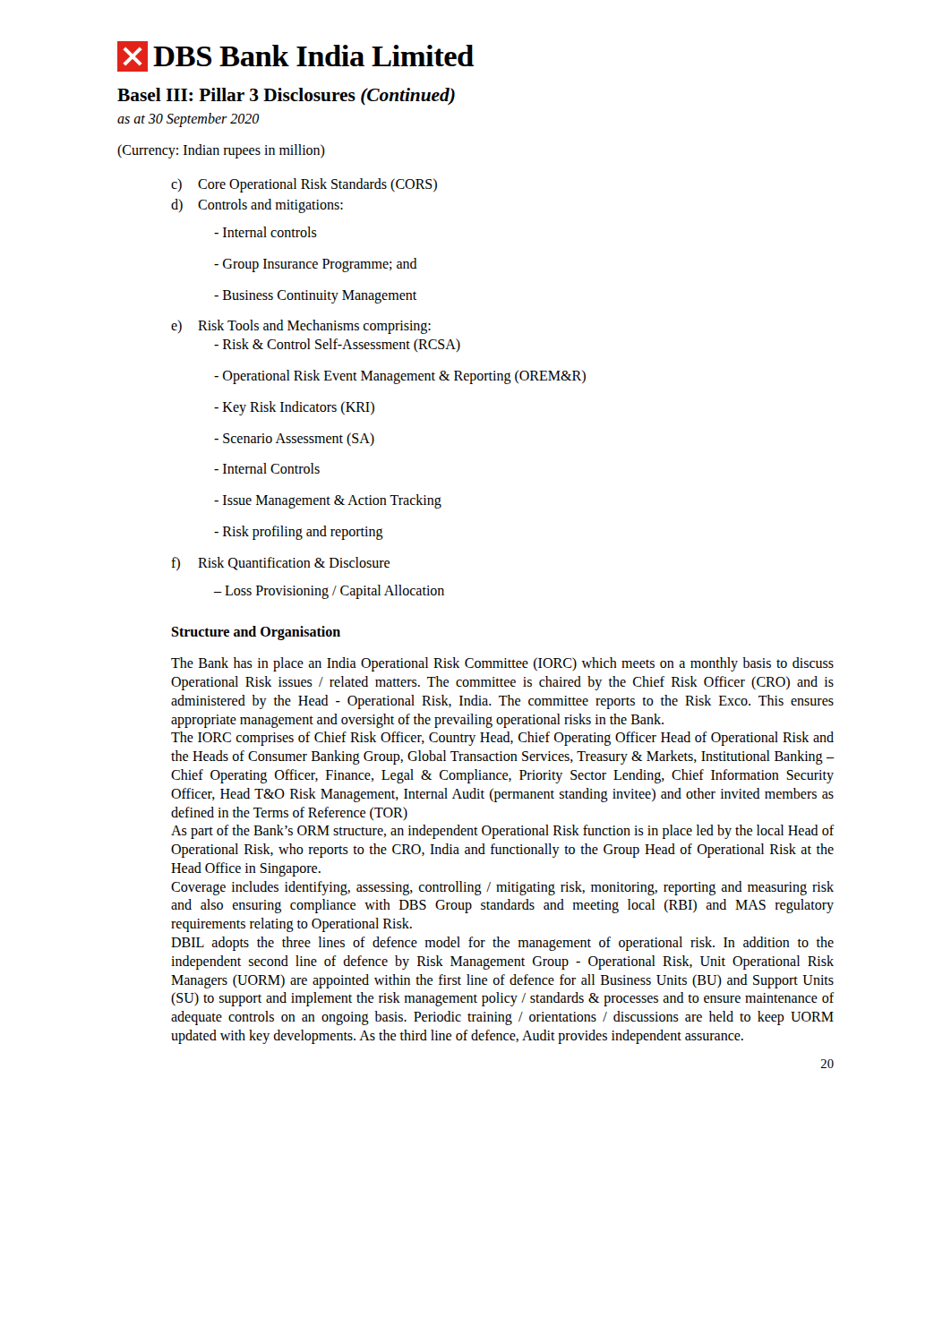DBS Bank India Limited
Basel III: Pillar 3 Disclosures (Continued)
as at 30 September 2020
(Currency: Indian rupees in million)
c) Core Operational Risk Standards (CORS)
d) Controls and mitigations:
- Internal controls
- Group Insurance Programme; and
- Business Continuity Management
e) Risk Tools and Mechanisms comprising:
- Risk & Control Self-Assessment (RCSA)
- Operational Risk Event Management & Reporting (OREM&R)
- Key Risk Indicators (KRI)
- Scenario Assessment (SA)
- Internal Controls
- Issue Management & Action Tracking
- Risk profiling and reporting
f) Risk Quantification & Disclosure
– Loss Provisioning / Capital Allocation
Structure and Organisation
The Bank has in place an India Operational Risk Committee (IORC) which meets on a monthly basis to discuss Operational Risk issues / related matters. The committee is chaired by the Chief Risk Officer (CRO) and is administered by the Head - Operational Risk, India. The committee reports to the Risk Exco. This ensures appropriate management and oversight of the prevailing operational risks in the Bank.
The IORC comprises of Chief Risk Officer, Country Head, Chief Operating Officer Head of Operational Risk and the Heads of Consumer Banking Group, Global Transaction Services, Treasury & Markets, Institutional Banking – Chief Operating Officer, Finance, Legal & Compliance, Priority Sector Lending, Chief Information Security Officer, Head T&O Risk Management, Internal Audit (permanent standing invitee) and other invited members as defined in the Terms of Reference (TOR)
As part of the Bank’s ORM structure, an independent Operational Risk function is in place led by the local Head of Operational Risk, who reports to the CRO, India and functionally to the Group Head of Operational Risk at the Head Office in Singapore.
Coverage includes identifying, assessing, controlling / mitigating risk, monitoring, reporting and measuring risk and also ensuring compliance with DBS Group standards and meeting local (RBI) and MAS regulatory requirements relating to Operational Risk.
DBIL adopts the three lines of defence model for the management of operational risk. In addition to the independent second line of defence by Risk Management Group - Operational Risk, Unit Operational Risk Managers (UORM) are appointed within the first line of defence for all Business Units (BU) and Support Units (SU) to support and implement the risk management policy / standards & processes and to ensure maintenance of adequate controls on an ongoing basis. Periodic training / orientations / discussions are held to keep UORM updated with key developments. As the third line of defence, Audit provides independent assurance.
20